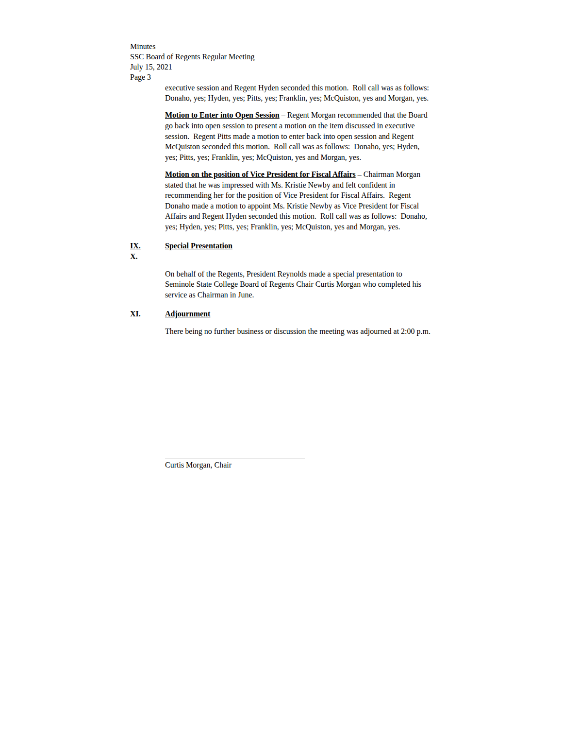Minutes
SSC Board of Regents Regular Meeting
July 15, 2021
Page 3
executive session and Regent Hyden seconded this motion. Roll call was as follows: Donaho, yes; Hyden, yes; Pitts, yes; Franklin, yes; McQuiston, yes and Morgan, yes.
Motion to Enter into Open Session – Regent Morgan recommended that the Board go back into open session to present a motion on the item discussed in executive session. Regent Pitts made a motion to enter back into open session and Regent McQuiston seconded this motion. Roll call was as follows: Donaho, yes; Hyden, yes; Pitts, yes; Franklin, yes; McQuiston, yes and Morgan, yes.
Motion on the position of Vice President for Fiscal Affairs – Chairman Morgan stated that he was impressed with Ms. Kristie Newby and felt confident in recommending her for the position of Vice President for Fiscal Affairs. Regent Donaho made a motion to appoint Ms. Kristie Newby as Vice President for Fiscal Affairs and Regent Hyden seconded this motion. Roll call was as follows: Donaho, yes; Hyden, yes; Pitts, yes; Franklin, yes; McQuiston, yes and Morgan, yes.
IX. X.
Special Presentation
On behalf of the Regents, President Reynolds made a special presentation to Seminole State College Board of Regents Chair Curtis Morgan who completed his service as Chairman in June.
XI.
Adjournment
There being no further business or discussion the meeting was adjourned at 2:00 p.m.
Curtis Morgan, Chair